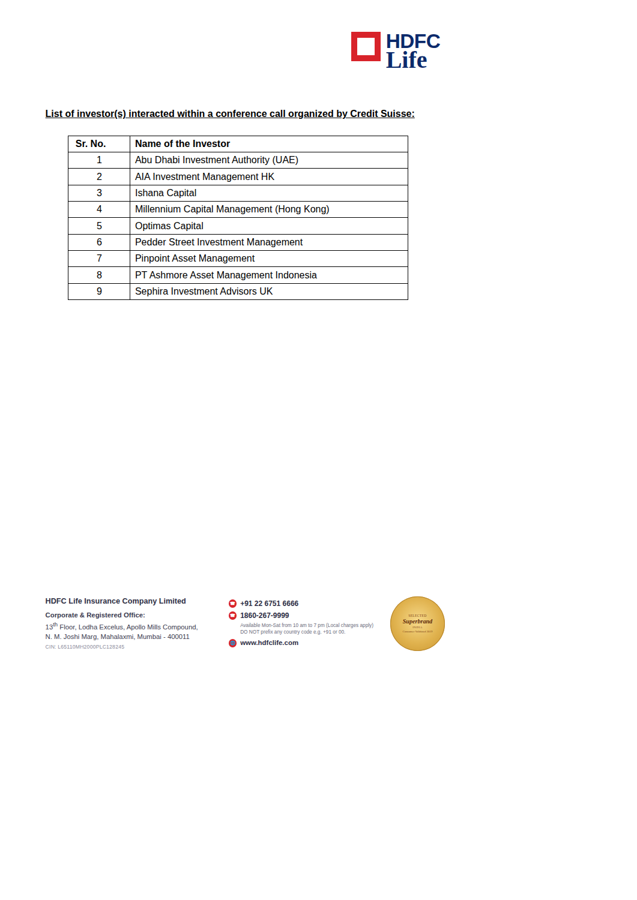HDFC Life
List of investor(s) interacted within a conference call organized by Credit Suisse:
| Sr. No. | Name of the Investor |
| --- | --- |
| 1 | Abu Dhabi Investment Authority (UAE) |
| 2 | AIA Investment Management HK |
| 3 | Ishana Capital |
| 4 | Millennium Capital Management (Hong Kong) |
| 5 | Optimas Capital |
| 6 | Pedder Street Investment Management |
| 7 | Pinpoint Asset Management |
| 8 | PT Ashmore Asset Management Indonesia |
| 9 | Sephira Investment Advisors UK |
HDFC Life Insurance Company Limited
Corporate & Registered Office:
13th Floor, Lodha Excelus, Apollo Mills Compound,
N. M. Joshi Marg, Mahalaxmi, Mumbai - 400011
CIN: L65110MH2000PLC128245
☎ +91 22 6751 6666
☎ 1860-267-9999
Available Mon-Sat from 10 am to 7 pm (Local charges apply)
DO NOT prefix any country code e.g. +91 or 00.
🌐 www.hdfclife.com
Selected Superbrand INDIA Consumer Validated 2019